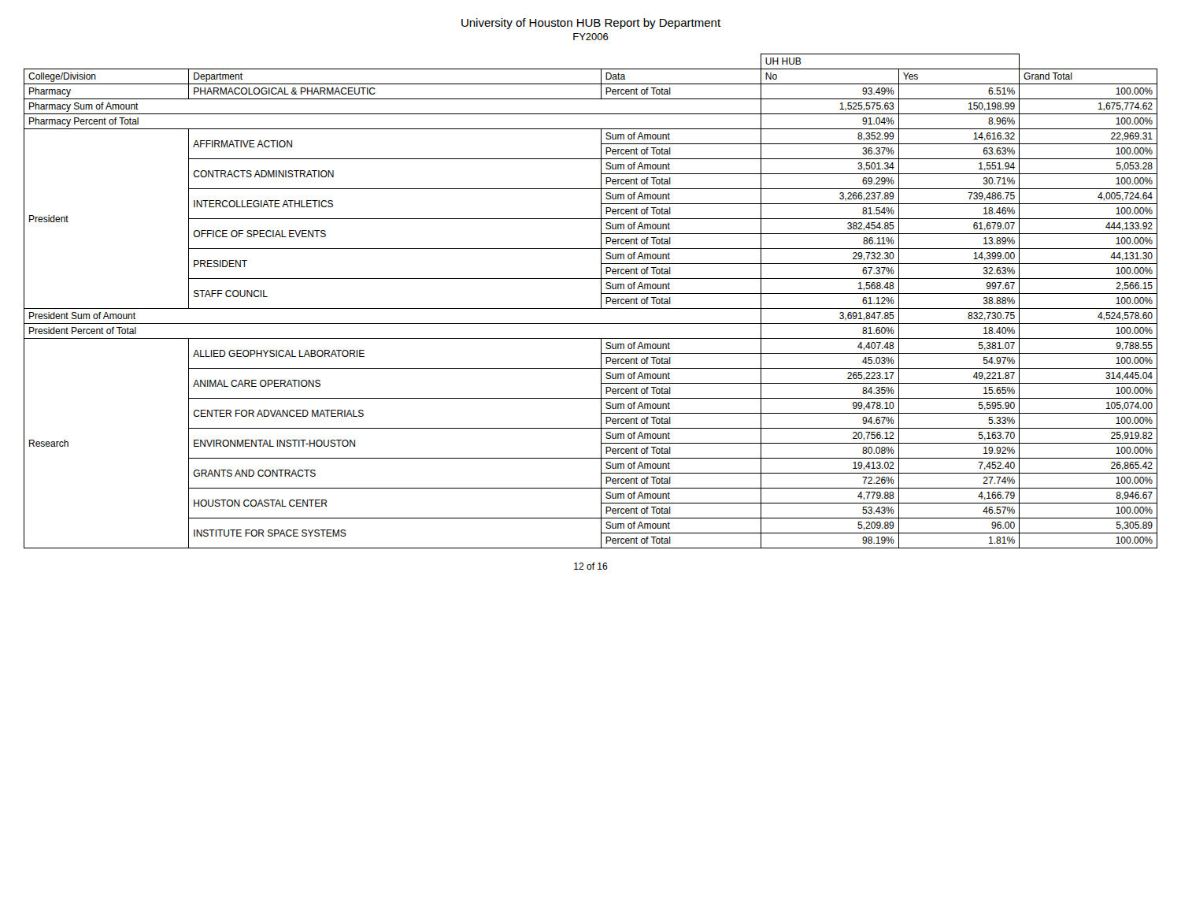University of Houston HUB Report by Department
FY2006
| | | | UH HUB | |
| --- | --- | --- | --- | --- |
| College/Division | Department | Data | No | Yes | Grand Total |
| Pharmacy | PHARMACOLOGICAL & PHARMACEUTIC | Percent of Total | 93.49% | 6.51% | 100.00% |
| Pharmacy Sum of Amount | 1,525,575.63 | 150,198.99 | 1,675,774.62 |
| Pharmacy Percent of Total | 91.04% | 8.96% | 100.00% |
| President | AFFIRMATIVE ACTION | Sum of Amount | 8,352.99 | 14,616.32 | 22,969.31 |
| Percent of Total | 36.37% | 63.63% | 100.00% |
| CONTRACTS ADMINISTRATION | Sum of Amount | 3,501.34 | 1,551.94 | 5,053.28 |
| Percent of Total | 69.29% | 30.71% | 100.00% |
| INTERCOLLEGIATE ATHLETICS | Sum of Amount | 3,266,237.89 | 739,486.75 | 4,005,724.64 |
| Percent of Total | 81.54% | 18.46% | 100.00% |
| OFFICE OF SPECIAL EVENTS | Sum of Amount | 382,454.85 | 61,679.07 | 444,133.92 |
| Percent of Total | 86.11% | 13.89% | 100.00% |
| PRESIDENT | Sum of Amount | 29,732.30 | 14,399.00 | 44,131.30 |
| Percent of Total | 67.37% | 32.63% | 100.00% |
| STAFF COUNCIL | Sum of Amount | 1,568.48 | 997.67 | 2,566.15 |
| Percent of Total | 61.12% | 38.88% | 100.00% |
| President Sum of Amount | 3,691,847.85 | 832,730.75 | 4,524,578.60 |
| President Percent of Total | 81.60% | 18.40% | 100.00% |
| Research | ALLIED GEOPHYSICAL LABORATORIE | Sum of Amount | 4,407.48 | 5,381.07 | 9,788.55 |
| Percent of Total | 45.03% | 54.97% | 100.00% |
| ANIMAL CARE OPERATIONS | Sum of Amount | 265,223.17 | 49,221.87 | 314,445.04 |
| Percent of Total | 84.35% | 15.65% | 100.00% |
| CENTER FOR ADVANCED MATERIALS | Sum of Amount | 99,478.10 | 5,595.90 | 105,074.00 |
| Percent of Total | 94.67% | 5.33% | 100.00% |
| ENVIRONMENTAL INSTIT-HOUSTON | Sum of Amount | 20,756.12 | 5,163.70 | 25,919.82 |
| Percent of Total | 80.08% | 19.92% | 100.00% |
| GRANTS AND CONTRACTS | Sum of Amount | 19,413.02 | 7,452.40 | 26,865.42 |
| Percent of Total | 72.26% | 27.74% | 100.00% |
| HOUSTON COASTAL CENTER | Sum of Amount | 4,779.88 | 4,166.79 | 8,946.67 |
| Percent of Total | 53.43% | 46.57% | 100.00% |
| INSTITUTE FOR SPACE SYSTEMS | Sum of Amount | 5,209.89 | 96.00 | 5,305.89 |
| Percent of Total | 98.19% | 1.81% | 100.00% |
12 of 16